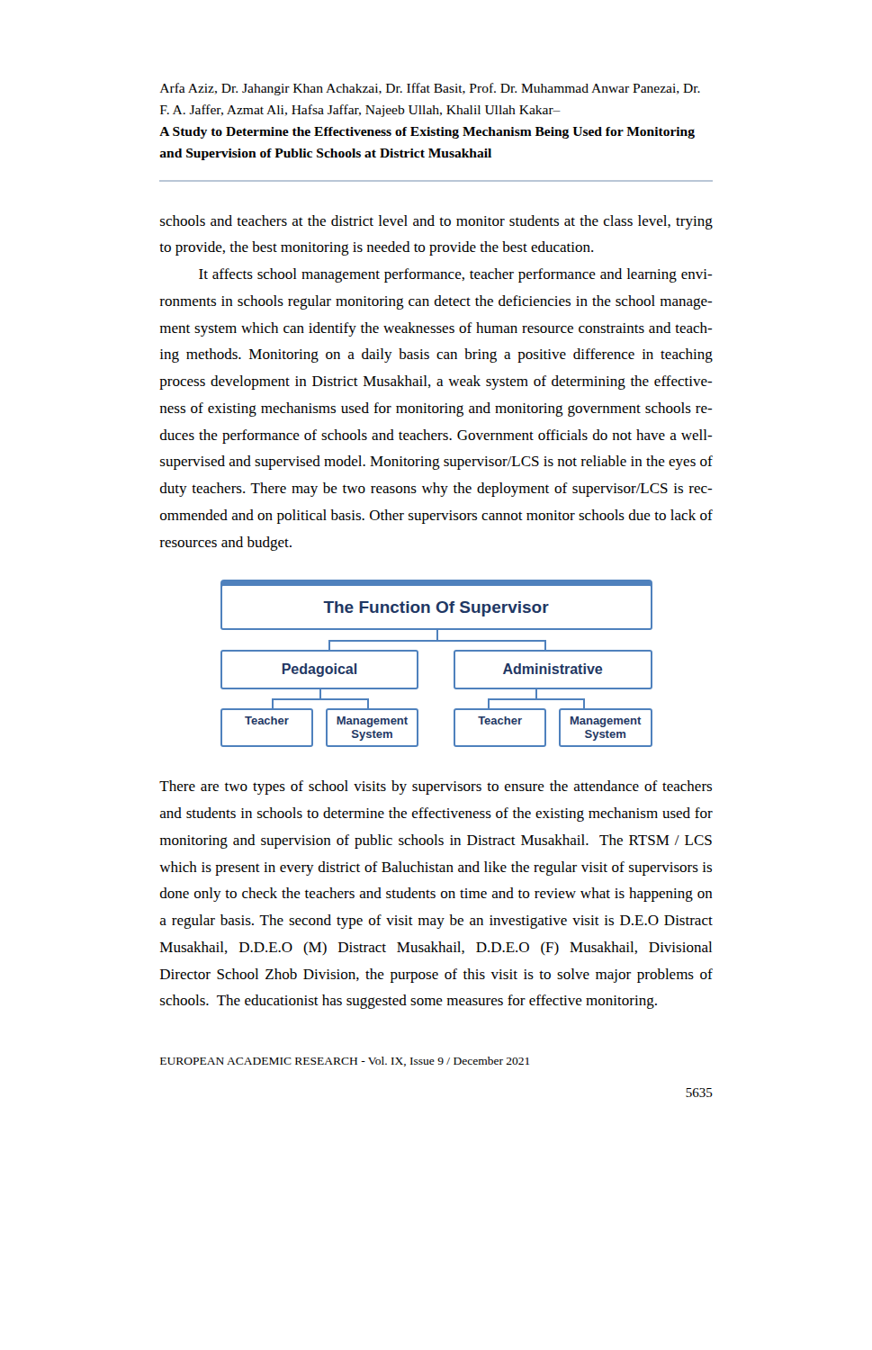Arfa Aziz, Dr. Jahangir Khan Achakzai, Dr. Iffat Basit, Prof. Dr. Muhammad Anwar Panezai, Dr. F. A. Jaffer, Azmat Ali, Hafsa Jaffar, Najeeb Ullah, Khalil Ullah Kakar–
A Study to Determine the Effectiveness of Existing Mechanism Being Used for Monitoring and Supervision of Public Schools at District Musakhail
schools and teachers at the district level and to monitor students at the class level, trying to provide, the best monitoring is needed to provide the best education.
It affects school management performance, teacher performance and learning environments in schools regular monitoring can detect the deficiencies in the school management system which can identify the weaknesses of human resource constraints and teaching methods. Monitoring on a daily basis can bring a positive difference in teaching process development in District Musakhail, a weak system of determining the effectiveness of existing mechanisms used for monitoring and monitoring government schools reduces the performance of schools and teachers. Government officials do not have a well-supervised and supervised model. Monitoring supervisor/LCS is not reliable in the eyes of duty teachers. There may be two reasons why the deployment of supervisor/LCS is recommended and on political basis. Other supervisors cannot monitor schools due to lack of resources and budget.
The Function Of Supervisor
Pedagoical
Administrative
Teacher
Management System
Teacher
Management System
There are two types of school visits by supervisors to ensure the attendance of teachers and students in schools to determine the effectiveness of the existing mechanism used for monitoring and supervision of public schools in Distract Musakhail. The RTSM / LCS which is present in every district of Baluchistan and like the regular visit of supervisors is done only to check the teachers and students on time and to review what is happening on a regular basis. The second type of visit may be an investigative visit is D.E.O Distract Musakhail, D.D.E.O (M) Distract Musakhail, D.D.E.O (F) Musakhail, Divisional Director School Zhob Division, the purpose of this visit is to solve major problems of schools. The educationist has suggested some measures for effective monitoring.
EUROPEAN ACADEMIC RESEARCH - Vol. IX, Issue 9 / December 2021
5635